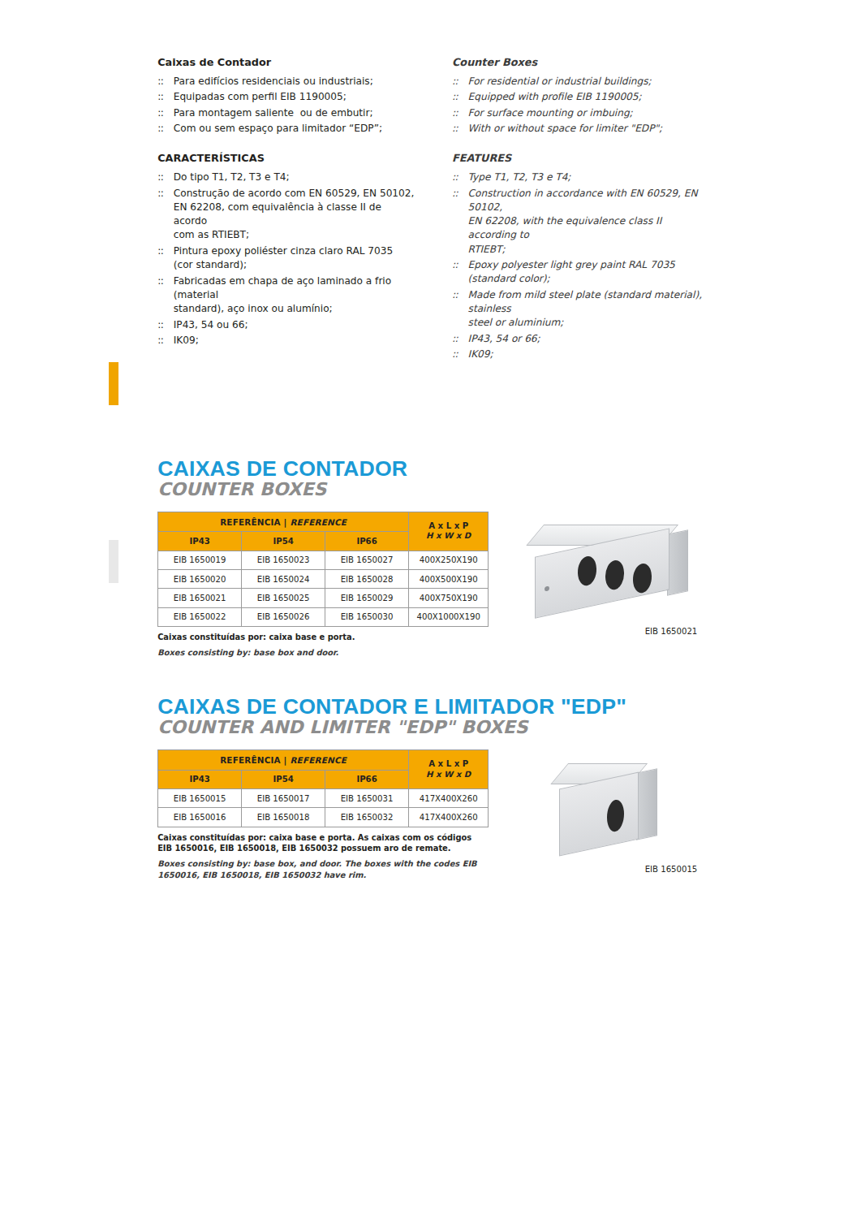Caixas de Contador
Para edifícios residenciais ou industriais;
Equipadas com perfil EIB 1190005;
Para montagem saliente ou de embutir;
Com ou sem espaço para limitador “EDP”;
CARACTERÍSTICAS
Do tipo T1, T2, T3 e T4;
Construção de acordo com EN 60529, EN 50102,
EN 62208, com equivalência à classe II de acordo
com as RTIEBT;
Pintura epoxy poliéster cinza claro RAL 7035 (cor standard);
Fabricadas em chapa de aço laminado a frio (material
standard), aço inox ou alumínio;
IP43, 54 ou 66;
IK09;
Counter Boxes
For residential or industrial buildings;
Equipped with profile EIB 1190005;
For surface mounting or imbuing;
With or without space for limiter "EDP";
FEATURES
Type T1, T2, T3 e T4;
Construction in accordance with EN 60529, EN 50102,
EN 62208, with the equivalence class II according to
RTIEBT;
Epoxy polyester light grey paint RAL 7035 (standard color);
Made from mild steel plate (standard material), stainless
steel or aluminium;
IP43, 54 or 66;
IK09;
CAIXAS DE CONTADOR
COUNTER BOXES
| REFERÊNCIA / REFERENCE | A x L x P H x W x D |
| --- | --- |
| IP43 | IP54 | IP66 |
| EIB 1650019 | EIB 1650023 | EIB 1650027 | 400X250X190 |
| EIB 1650020 | EIB 1650024 | EIB 1650028 | 400X500X190 |
| EIB 1650021 | EIB 1650025 | EIB 1650029 | 400X750X190 |
| EIB 1650022 | EIB 1650026 | EIB 1650030 | 400X1000X190 |
Caixas constituídas por: caixa base e porta.
Boxes consisting by: base box and door.
EIB 1650021
CAIXAS DE CONTADOR E LIMITADOR "EDP"
COUNTER AND LIMITER "EDP" BOXES
| REFERÊNCIA / REFERENCE | A x L x P H x W x D |
| --- | --- |
| IP43 | IP54 | IP66 |
| EIB 1650015 | EIB 1650017 | EIB 1650031 | 417X400X260 |
| EIB 1650016 | EIB 1650018 | EIB 1650032 | 417X400X260 |
Caixas constituídas por: caixa base e porta. As caixas com os códigos EIB 1650016, EIB 1650018, EIB 1650032 possuem aro de remate.
Boxes consisting by: base box, and door. The boxes with the codes EIB 1650016, EIB 1650018, EIB 1650032 have rim.
EIB 1650015